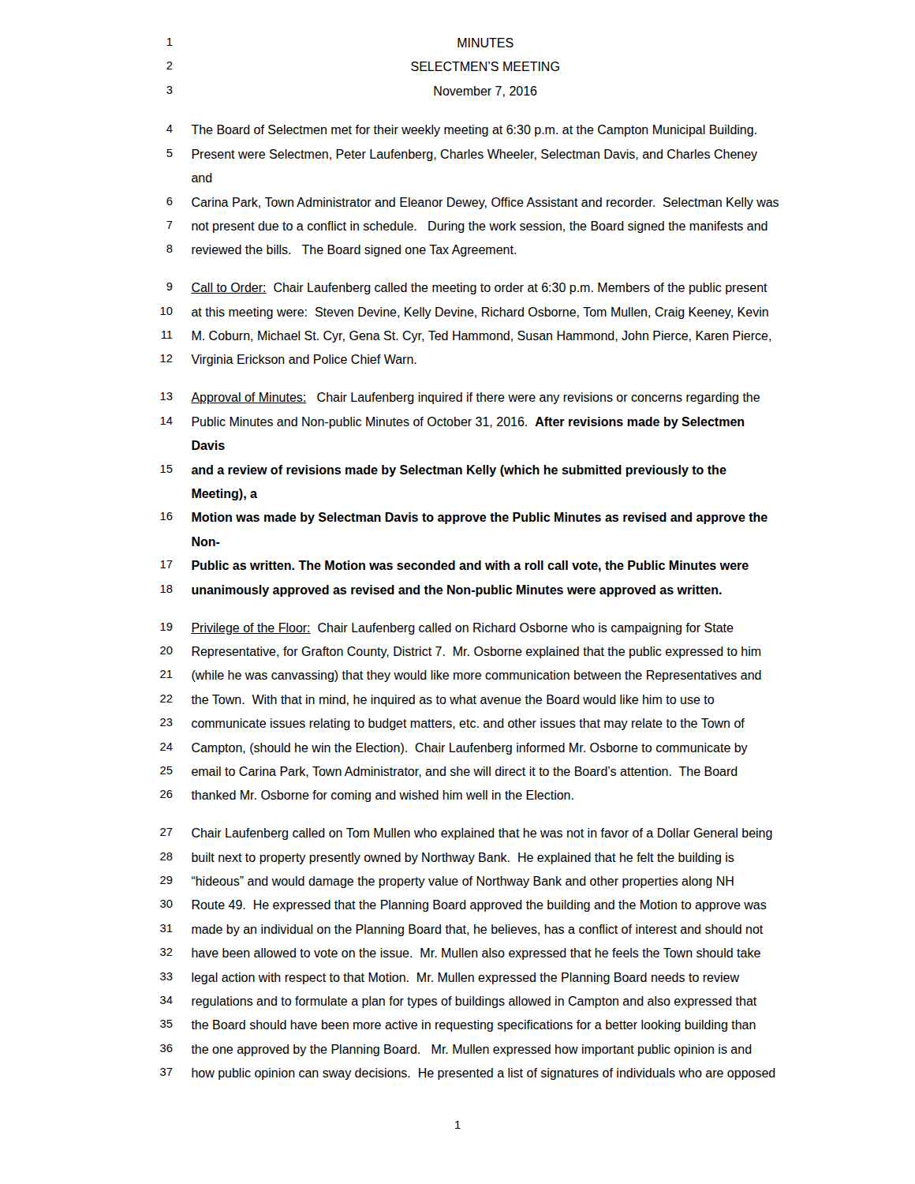1
MINUTES
2
SELECTMEN’S MEETING
3
November 7, 2016
4
The Board of Selectmen met for their weekly meeting at 6:30 p.m. at the Campton Municipal Building.
5
Present were Selectmen, Peter Laufenberg, Charles Wheeler, Selectman Davis, and Charles Cheney and
6
Carina Park, Town Administrator and Eleanor Dewey, Office Assistant and recorder. Selectman Kelly was
7
not present due to a conflict in schedule. During the work session, the Board signed the manifests and
8
reviewed the bills. The Board signed one Tax Agreement.
9
Call to Order: Chair Laufenberg called the meeting to order at 6:30 p.m. Members of the public present
10
at this meeting were: Steven Devine, Kelly Devine, Richard Osborne, Tom Mullen, Craig Keeney, Kevin
11
M. Coburn, Michael St. Cyr, Gena St. Cyr, Ted Hammond, Susan Hammond, John Pierce, Karen Pierce,
12
Virginia Erickson and Police Chief Warn.
13
Approval of Minutes: Chair Laufenberg inquired if there were any revisions or concerns regarding the
14
Public Minutes and Non-public Minutes of October 31, 2016. After revisions made by Selectmen Davis
15
and a review of revisions made by Selectman Kelly (which he submitted previously to the Meeting), a
16
Motion was made by Selectman Davis to approve the Public Minutes as revised and approve the Non-
17
Public as written. The Motion was seconded and with a roll call vote, the Public Minutes were
18
unanimously approved as revised and the Non-public Minutes were approved as written.
19
Privilege of the Floor: Chair Laufenberg called on Richard Osborne who is campaigning for State
20
Representative, for Grafton County, District 7. Mr. Osborne explained that the public expressed to him
21
(while he was canvassing) that they would like more communication between the Representatives and
22
the Town. With that in mind, he inquired as to what avenue the Board would like him to use to
23
communicate issues relating to budget matters, etc. and other issues that may relate to the Town of
24
Campton, (should he win the Election). Chair Laufenberg informed Mr. Osborne to communicate by
25
email to Carina Park, Town Administrator, and she will direct it to the Board’s attention. The Board
26
thanked Mr. Osborne for coming and wished him well in the Election.
27
Chair Laufenberg called on Tom Mullen who explained that he was not in favor of a Dollar General being
28
built next to property presently owned by Northway Bank. He explained that he felt the building is
29
“hideous” and would damage the property value of Northway Bank and other properties along NH
30
Route 49. He expressed that the Planning Board approved the building and the Motion to approve was
31
made by an individual on the Planning Board that, he believes, has a conflict of interest and should not
32
have been allowed to vote on the issue. Mr. Mullen also expressed that he feels the Town should take
33
legal action with respect to that Motion. Mr. Mullen expressed the Planning Board needs to review
34
regulations and to formulate a plan for types of buildings allowed in Campton and also expressed that
35
the Board should have been more active in requesting specifications for a better looking building than
36
the one approved by the Planning Board. Mr. Mullen expressed how important public opinion is and
37
how public opinion can sway decisions. He presented a list of signatures of individuals who are opposed
1